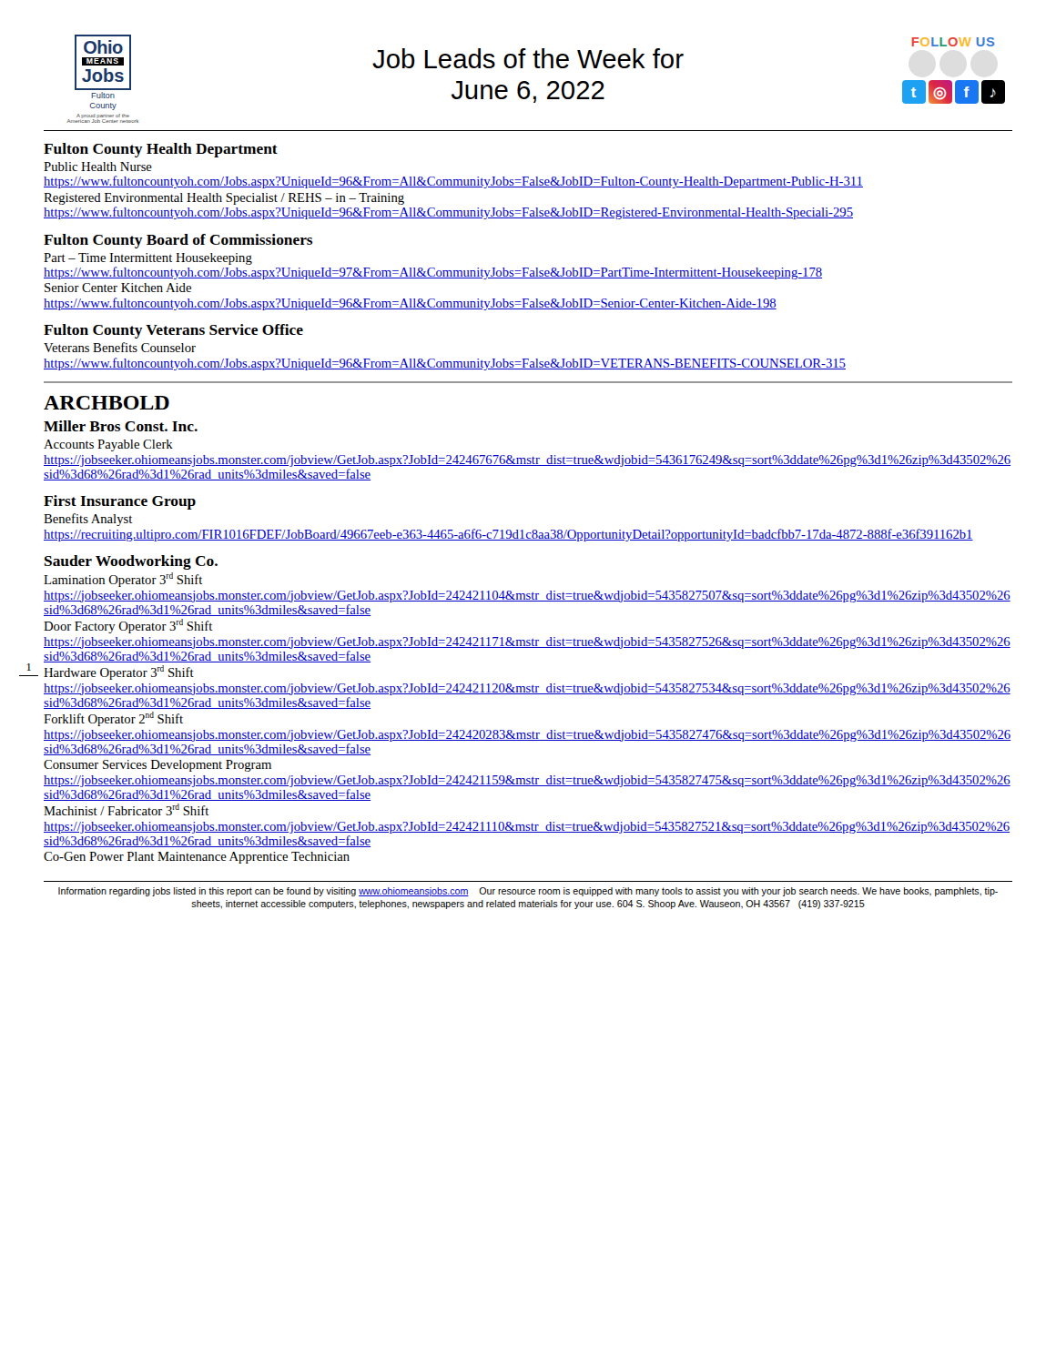Ohio
MEANS
Jobs
Fulton
County
A proud partner of the
American Job Center network
Job Leads of the Week for
June 6, 2022
FOLLOW US
t ◎ f ♪
1
Fulton County Health Department
Public Health Nurse
https://www.fultoncountyoh.com/Jobs.aspx?UniqueId=96&From=All&CommunityJobs=False&JobID=Fulton-County-Health-Department-Public-H-311
Registered Environmental Health Specialist / REHS – in – Training
https://www.fultoncountyoh.com/Jobs.aspx?UniqueId=96&From=All&CommunityJobs=False&JobID=Registered-Environmental-Health-Speciali-295
Fulton County Board of Commissioners
Part – Time Intermittent Housekeeping
https://www.fultoncountyoh.com/Jobs.aspx?UniqueId=97&From=All&CommunityJobs=False&JobID=PartTime-Intermittent-Housekeeping-178
Senior Center Kitchen Aide
https://www.fultoncountyoh.com/Jobs.aspx?UniqueId=96&From=All&CommunityJobs=False&JobID=Senior-Center-Kitchen-Aide-198
Fulton County Veterans Service Office
Veterans Benefits Counselor
https://www.fultoncountyoh.com/Jobs.aspx?UniqueId=96&From=All&CommunityJobs=False&JobID=VETERANS-BENEFITS-COUNSELOR-315
ARCHBOLD
Miller Bros Const. Inc.
Accounts Payable Clerk
https://jobseeker.ohiomeansjobs.monster.com/jobview/GetJob.aspx?JobId=242467676&mstr_dist=true&wdjobid=5436176249&sq=sort%3ddate%26pg%3d1%26zip%3d43502%26sid%3d68%26rad%3d1%26rad_units%3dmiles&saved=false
First Insurance Group
Benefits Analyst
https://recruiting.ultipro.com/FIR1016FDEF/JobBoard/49667eeb-e363-4465-a6f6-c719d1c8aa38/OpportunityDetail?opportunityId=badcfbb7-17da-4872-888f-e36f391162b1
Sauder Woodworking Co.
Lamination Operator 3rd Shift
https://jobseeker.ohiomeansjobs.monster.com/jobview/GetJob.aspx?JobId=242421104&mstr_dist=true&wdjobid=5435827507&sq=sort%3ddate%26pg%3d1%26zip%3d43502%26sid%3d68%26rad%3d1%26rad_units%3dmiles&saved=false
Door Factory Operator 3rd Shift
https://jobseeker.ohiomeansjobs.monster.com/jobview/GetJob.aspx?JobId=242421171&mstr_dist=true&wdjobid=5435827526&sq=sort%3ddate%26pg%3d1%26zip%3d43502%26sid%3d68%26rad%3d1%26rad_units%3dmiles&saved=false
Hardware Operator 3rd Shift
https://jobseeker.ohiomeansjobs.monster.com/jobview/GetJob.aspx?JobId=242421120&mstr_dist=true&wdjobid=5435827534&sq=sort%3ddate%26pg%3d1%26zip%3d43502%26sid%3d68%26rad%3d1%26rad_units%3dmiles&saved=false
Forklift Operator 2nd Shift
https://jobseeker.ohiomeansjobs.monster.com/jobview/GetJob.aspx?JobId=242420283&mstr_dist=true&wdjobid=5435827476&sq=sort%3ddate%26pg%3d1%26zip%3d43502%26sid%3d68%26rad%3d1%26rad_units%3dmiles&saved=false
Consumer Services Development Program
https://jobseeker.ohiomeansjobs.monster.com/jobview/GetJob.aspx?JobId=242421159&mstr_dist=true&wdjobid=5435827475&sq=sort%3ddate%26pg%3d1%26zip%3d43502%26sid%3d68%26rad%3d1%26rad_units%3dmiles&saved=false
Machinist / Fabricator 3rd Shift
https://jobseeker.ohiomeansjobs.monster.com/jobview/GetJob.aspx?JobId=242421110&mstr_dist=true&wdjobid=5435827521&sq=sort%3ddate%26pg%3d1%26zip%3d43502%26sid%3d68%26rad%3d1%26rad_units%3dmiles&saved=false
Co-Gen Power Plant Maintenance Apprentice Technician
Information regarding jobs listed in this report can be found by visiting www.ohiomeansjobs.com Our resource room is equipped with many tools to assist you with your job search needs. We have books, pamphlets, tip-sheets, internet accessible computers, telephones, newspapers and related materials for your use. 604 S. Shoop Ave. Wauseon, OH 43567 (419) 337-9215